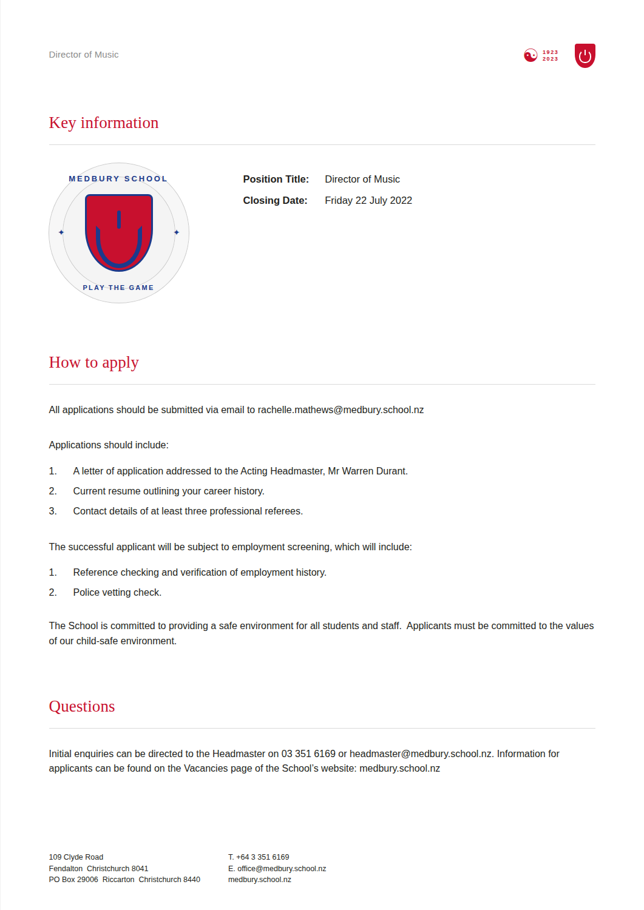Director of Music
☯ 1923
2023
Key information
MEDBURY SCHOOL
PLAY THE GAME
✦ ✦
Position Title:
Director of Music
Closing Date:
Friday 22 July 2022
How to apply
All applications should be submitted via email to rachelle.mathews@medbury.school.nz
Applications should include:
A letter of application addressed to the Acting Headmaster, Mr Warren Durant.
Current resume outlining your career history.
Contact details of at least three professional referees.
The successful applicant will be subject to employment screening, which will include:
Reference checking and verification of employment history.
Police vetting check.
The School is committed to providing a safe environment for all students and staff. Applicants must be committed to the values of our child-safe environment.
Questions
Initial enquiries can be directed to the Headmaster on 03 351 6169 or headmaster@medbury.school.nz. Information for applicants can be found on the Vacancies page of the School’s website: medbury.school.nz
109 Clyde Road
Fendalton Christchurch 8041
PO Box 29006 Riccarton Christchurch 8440
T. +64 3 351 6169
E. office@medbury.school.nz
medbury.school.nz